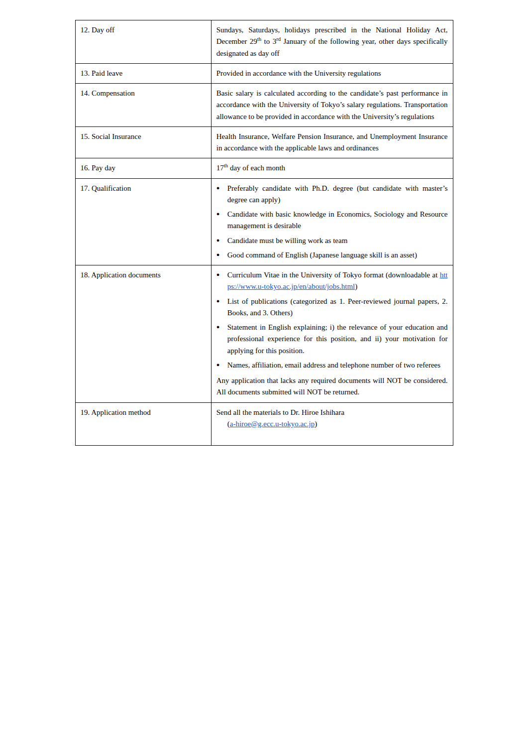| 12. Day off | Sundays, Saturdays, holidays prescribed in the National Holiday Act, December 29 th to 3 rd January of the following year, other days specifically designated as day off |
| 13. Paid leave | Provided in accordance with the University regulations |
| 14. Compensation | Basic salary is calculated according to the candidate’s past performance in accordance with the University of Tokyo’s salary regulations. Transportation allowance to be provided in accordance with the University’s regulations |
| 15. Social Insurance | Health Insurance, Welfare Pension Insurance, and Unemployment Insurance in accordance with the applicable laws and ordinances |
| 16. Pay day | 17 th day of each month |
| 17. Qualification | Preferably candidate with Ph.D. degree (but candidate with master’s degree can apply) Candidate with basic knowledge in Economics, Sociology and Resource management is desirable Candidate must be willing work as team Good command of English (Japanese language skill is an asset) |
| 18. Application documents | Curriculum Vitae in the University of Tokyo format (downloadable at https://www.u-tokyo.ac.jp/en/about/jobs.html ) List of publications (categorized as 1. Peer-reviewed journal papers, 2. Books, and 3. Others) Statement in English explaining; i) the relevance of your education and professional experience for this position, and ii) your motivation for applying for this position. Names, affiliation, email address and telephone number of two referees Any application that lacks any required documents will NOT be considered. All documents submitted will NOT be returned. |
| 19. Application method | Send all the materials to Dr. Hiroe Ishihara ( a-hiroe@g.ecc.u-tokyo.ac.jp ) |